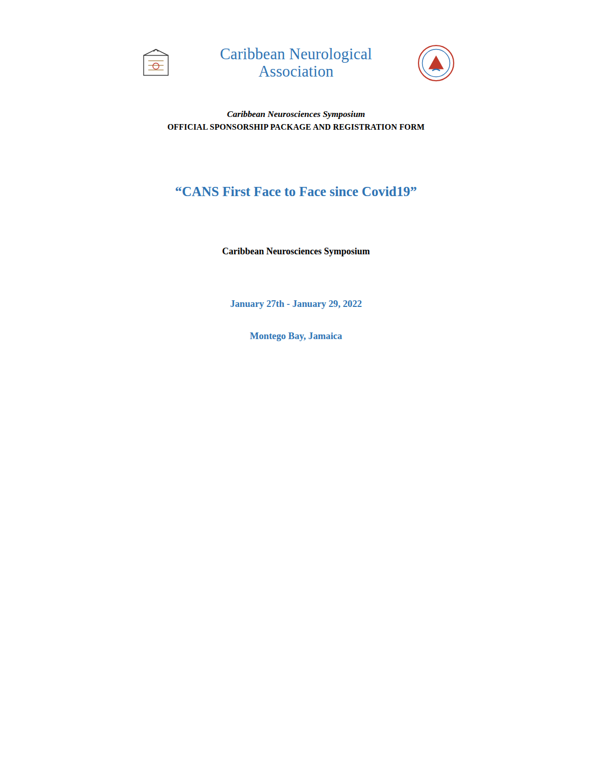Caribbean Neurological Association
Caribbean Neurosciences Symposium
OFFICIAL SPONSORSHIP PACKAGE AND REGISTRATION FORM
“CANS First Face to Face since Covid19”
Caribbean Neurosciences Symposium
January 27th - January 29, 2022
Montego Bay, Jamaica